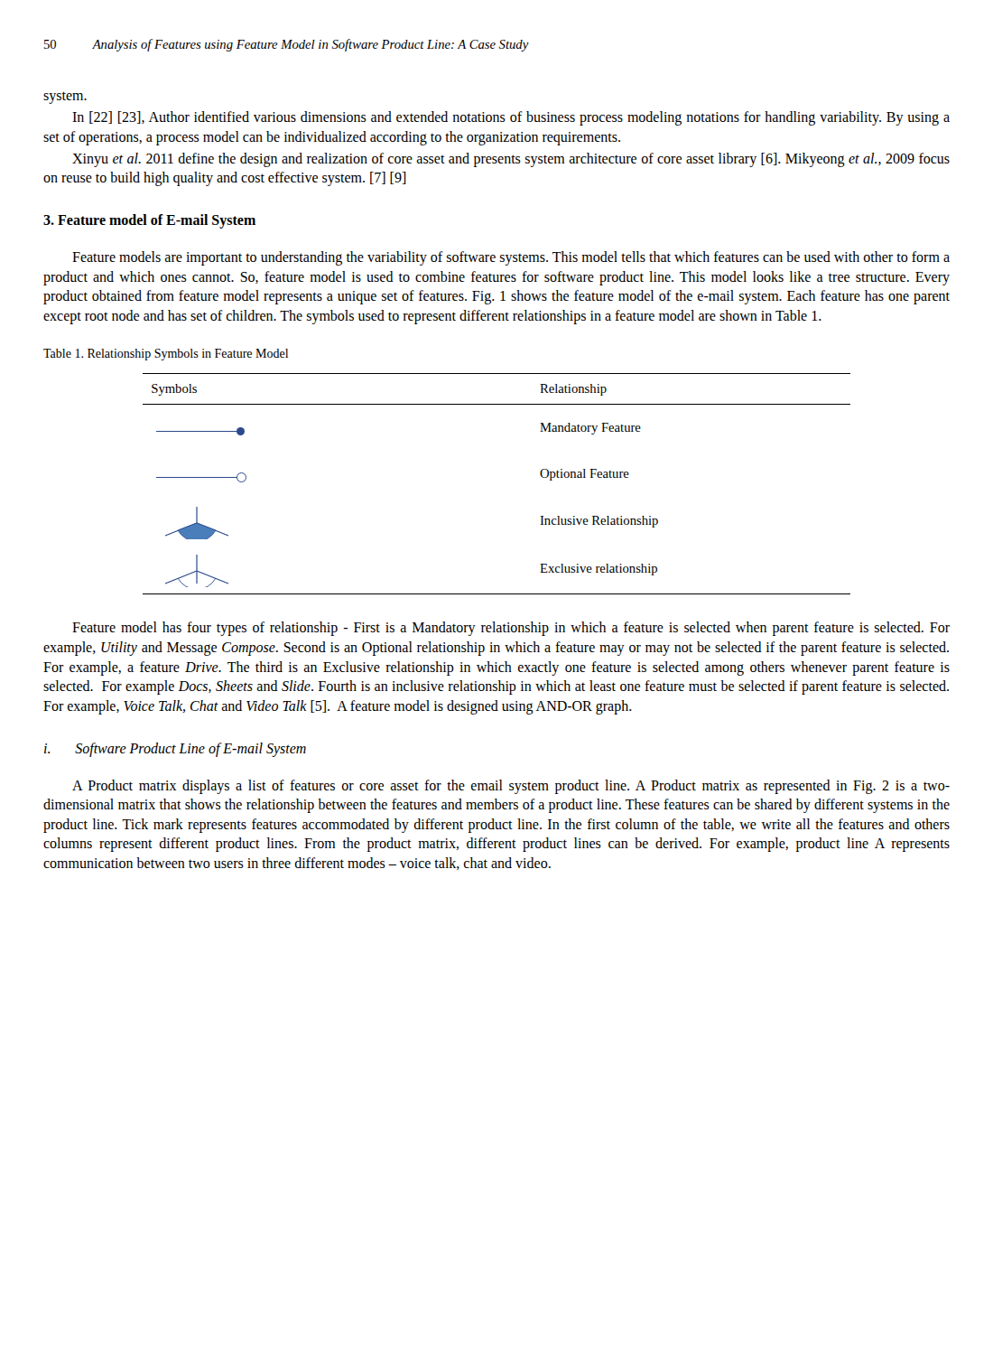50 Analysis of Features using Feature Model in Software Product Line: A Case Study
system.
In [22] [23], Author identified various dimensions and extended notations of business process modeling notations for handling variability. By using a set of operations, a process model can be individualized according to the organization requirements.
Xinyu et al. 2011 define the design and realization of core asset and presents system architecture of core asset library [6]. Mikyeong et al., 2009 focus on reuse to build high quality and cost effective system. [7] [9]
3. Feature model of E-mail System
Feature models are important to understanding the variability of software systems. This model tells that which features can be used with other to form a product and which ones cannot. So, feature model is used to combine features for software product line. This model looks like a tree structure. Every product obtained from feature model represents a unique set of features. Fig. 1 shows the feature model of the e-mail system. Each feature has one parent except root node and has set of children. The symbols used to represent different relationships in a feature model are shown in Table 1.
Table 1. Relationship Symbols in Feature Model
| Symbols | Relationship |
| --- | --- |
| | Mandatory Feature |
| | Optional Feature |
| | Inclusive Relationship |
| | Exclusive relationship |
Feature model has four types of relationship - First is a Mandatory relationship in which a feature is selected when parent feature is selected. For example, Utility and Message Compose. Second is an Optional relationship in which a feature may or may not be selected if the parent feature is selected. For example, a feature Drive. The third is an Exclusive relationship in which exactly one feature is selected among others whenever parent feature is selected. For example Docs, Sheets and Slide. Fourth is an inclusive relationship in which at least one feature must be selected if parent feature is selected. For example, Voice Talk, Chat and Video Talk [5]. A feature model is designed using AND-OR graph.
i. Software Product Line of E-mail System
A Product matrix displays a list of features or core asset for the email system product line. A Product matrix as represented in Fig. 2 is a two- dimensional matrix that shows the relationship between the features and members of a product line. These features can be shared by different systems in the product line. Tick mark represents features accommodated by different product line. In the first column of the table, we write all the features and others columns represent different product lines. From the product matrix, different product lines can be derived. For example, product line A represents communication between two users in three different modes – voice talk, chat and video.